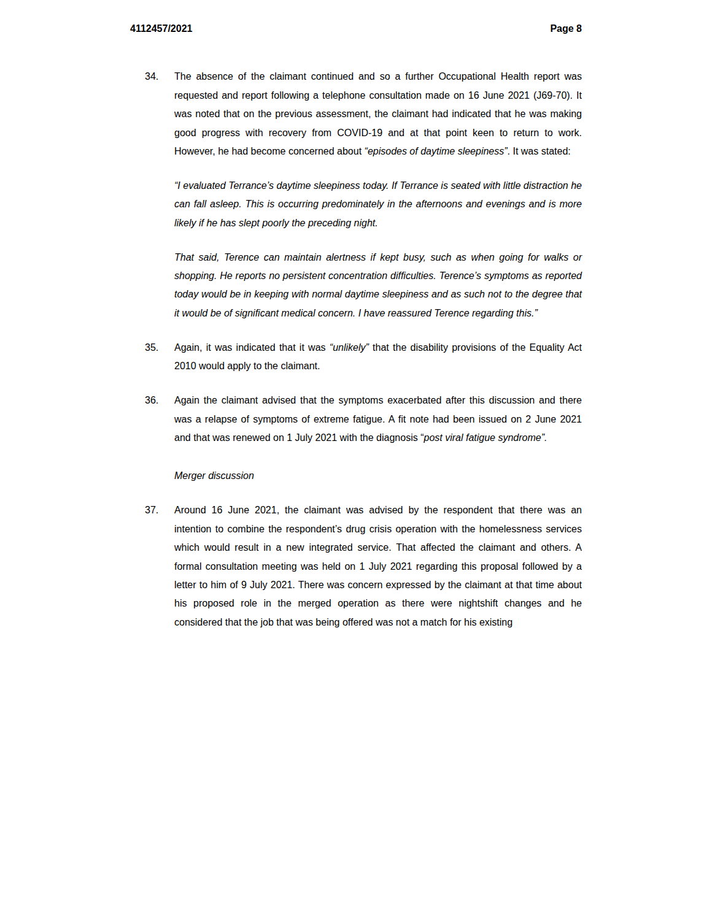4112457/2021 Page 8
34.
The absence of the claimant continued and so a further Occupational Health report was requested and report following a telephone consultation made on 16 June 2021 (J69-70). It was noted that on the previous assessment, the claimant had indicated that he was making good progress with recovery from COVID-19 and at that point keen to return to work. However, he had become concerned about “episodes of daytime sleepiness”. It was stated:
“I evaluated Terrance’s daytime sleepiness today. If Terrance is seated with little distraction he can fall asleep. This is occurring predominately in the afternoons and evenings and is more likely if he has slept poorly the preceding night.
That said, Terence can maintain alertness if kept busy, such as when going for walks or shopping. He reports no persistent concentration difficulties. Terence’s symptoms as reported today would be in keeping with normal daytime sleepiness and as such not to the degree that it would be of significant medical concern. I have reassured Terence regarding this.”
35.
Again, it was indicated that it was “unlikely” that the disability provisions of the Equality Act 2010 would apply to the claimant.
36.
Again the claimant advised that the symptoms exacerbated after this discussion and there was a relapse of symptoms of extreme fatigue. A fit note had been issued on 2 June 2021 and that was renewed on 1 July 2021 with the diagnosis “post viral fatigue syndrome”.
Merger discussion
37.
Around 16 June 2021, the claimant was advised by the respondent that there was an intention to combine the respondent’s drug crisis operation with the homelessness services which would result in a new integrated service. That affected the claimant and others. A formal consultation meeting was held on 1 July 2021 regarding this proposal followed by a letter to him of 9 July 2021. There was concern expressed by the claimant at that time about his proposed role in the merged operation as there were nightshift changes and he considered that the job that was being offered was not a match for his existing